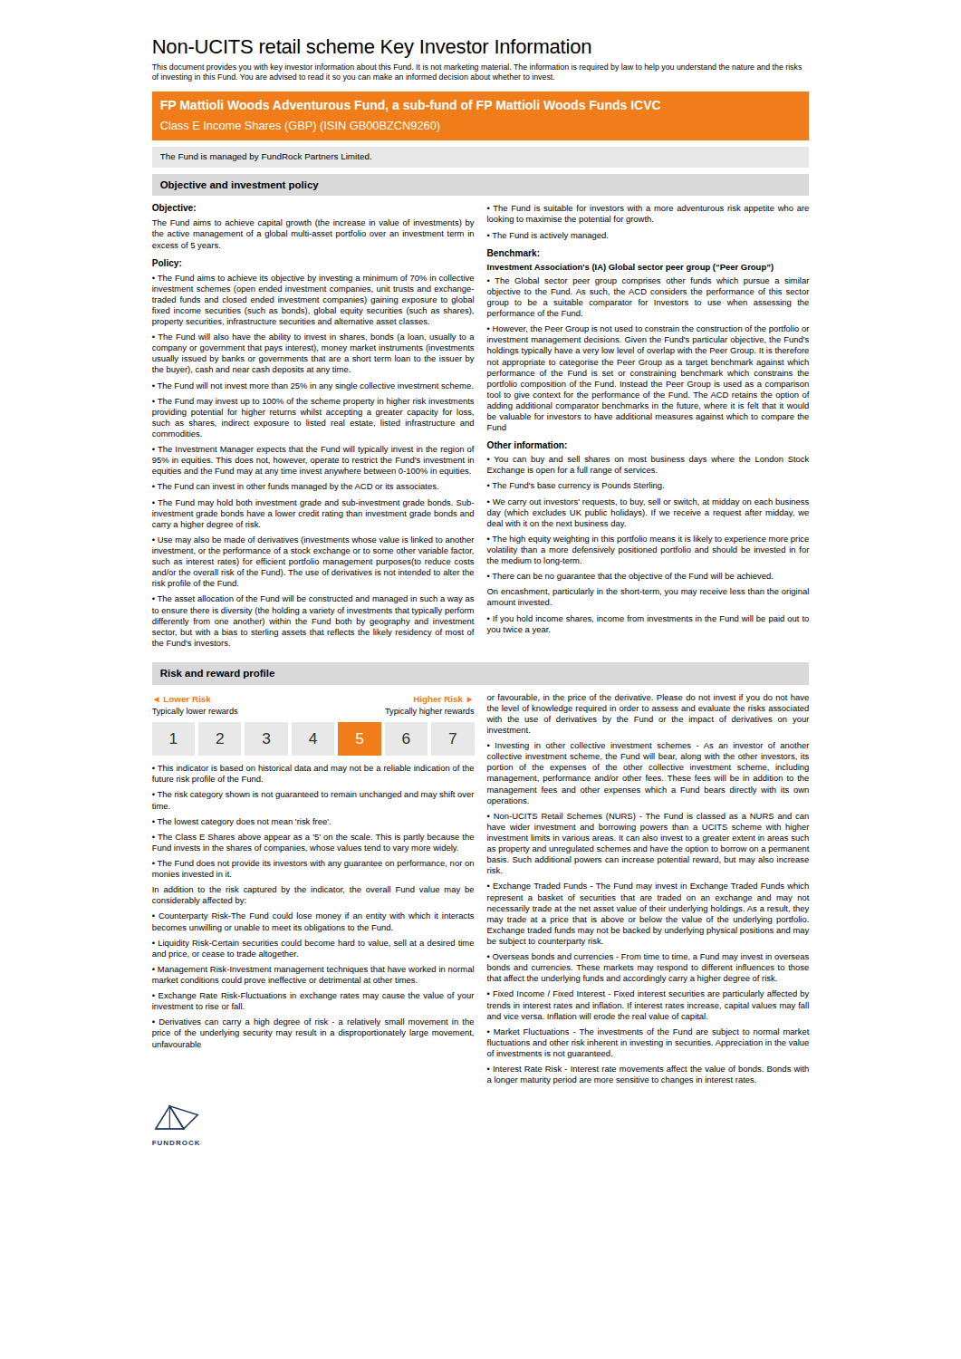Non-UCITS retail scheme Key Investor Information
This document provides you with key investor information about this Fund. It is not marketing material. The information is required by law to help you understand the nature and the risks of investing in this Fund. You are advised to read it so you can make an informed decision about whether to invest.
FP Mattioli Woods Adventurous Fund, a sub-fund of FP Mattioli Woods Funds ICVC
Class E Income Shares (GBP) (ISIN GB00BZCN9260)
The Fund is managed by FundRock Partners Limited.
Objective and investment policy
Objective:
The Fund aims to achieve capital growth (the increase in value of investments) by the active management of a global multi-asset portfolio over an investment term in excess of 5 years.
Policy:
The Fund aims to achieve its objective by investing a minimum of 70% in collective investment schemes (open ended investment companies, unit trusts and exchange-traded funds and closed ended investment companies) gaining exposure to global fixed income securities (such as bonds), global equity securities (such as shares), property securities, infrastructure securities and alternative asset classes.
The Fund will also have the ability to invest in shares, bonds (a loan, usually to a company or government that pays interest), money market instruments (investments usually issued by banks or governments that are a short term loan to the issuer by the buyer), cash and near cash deposits at any time.
The Fund will not invest more than 25% in any single collective investment scheme.
The Fund may invest up to 100% of the scheme property in higher risk investments providing potential for higher returns whilst accepting a greater capacity for loss, such as shares, indirect exposure to listed real estate, listed infrastructure and commodities.
The Investment Manager expects that the Fund will typically invest in the region of 95% in equities. This does not, however, operate to restrict the Fund's investment in equities and the Fund may at any time invest anywhere between 0-100% in equities.
The Fund can invest in other funds managed by the ACD or its associates.
The Fund may hold both investment grade and sub-investment grade bonds. Sub-investment grade bonds have a lower credit rating than investment grade bonds and carry a higher degree of risk.
Use may also be made of derivatives (investments whose value is linked to another investment, or the performance of a stock exchange or to some other variable factor, such as interest rates) for efficient portfolio management purposes(to reduce costs and/or the overall risk of the Fund). The use of derivatives is not intended to alter the risk profile of the Fund.
The asset allocation of the Fund will be constructed and managed in such a way as to ensure there is diversity (the holding a variety of investments that typically perform differently from one another) within the Fund both by geography and investment sector, but with a bias to sterling assets that reflects the likely residency of most of the Fund's investors.
The Fund is suitable for investors with a more adventurous risk appetite who are looking to maximise the potential for growth.
The Fund is actively managed.
Benchmark:
Investment Association's (IA) Global sector peer group (“Peer Group”)
The Global sector peer group comprises other funds which pursue a similar objective to the Fund. As such, the ACD considers the performance of this sector group to be a suitable comparator for Investors to use when assessing the performance of the Fund.
However, the Peer Group is not used to constrain the construction of the portfolio or investment management decisions. Given the Fund's particular objective, the Fund's holdings typically have a very low level of overlap with the Peer Group. It is therefore not appropriate to categorise the Peer Group as a target benchmark against which performance of the Fund is set or constraining benchmark which constrains the portfolio composition of the Fund. Instead the Peer Group is used as a comparison tool to give context for the performance of the Fund. The ACD retains the option of adding additional comparator benchmarks in the future, where it is felt that it would be valuable for investors to have additional measures against which to compare the Fund
Other information:
You can buy and sell shares on most business days where the London Stock Exchange is open for a full range of services.
The Fund's base currency is Pounds Sterling.
We carry out investors' requests, to buy, sell or switch, at midday on each business day (which excludes UK public holidays). If we receive a request after midday, we deal with it on the next business day.
The high equity weighting in this portfolio means it is likely to experience more price volatility than a more defensively positioned portfolio and should be invested in for the medium to long-term.
There can be no guarantee that the objective of the Fund will be achieved.
On encashment, particularly in the short-term, you may receive less than the original amount invested.
If you hold income shares, income from investments in the Fund will be paid out to you twice a year.
Risk and reward profile
◄ Lower Risk Higher Risk ►
Typically lower rewards Typically higher rewards
1
2
3
4
5
6
7
This indicator is based on historical data and may not be a reliable indication of the future risk profile of the Fund.
The risk category shown is not guaranteed to remain unchanged and may shift over time.
The lowest category does not mean 'risk free'.
The Class E Shares above appear as a '5' on the scale. This is partly because the Fund invests in the shares of companies, whose values tend to vary more widely.
The Fund does not provide its investors with any guarantee on performance, nor on monies invested in it.
In addition to the risk captured by the indicator, the overall Fund value may be considerably affected by:
Counterparty Risk-The Fund could lose money if an entity with which it interacts becomes unwilling or unable to meet its obligations to the Fund.
Liquidity Risk-Certain securities could become hard to value, sell at a desired time and price, or cease to trade altogether.
Management Risk-Investment management techniques that have worked in normal market conditions could prove ineffective or detrimental at other times.
Exchange Rate Risk-Fluctuations in exchange rates may cause the value of your investment to rise or fall.
Derivatives can carry a high degree of risk - a relatively small movement in the price of the underlying security may result in a disproportionately large movement, unfavourable
or favourable, in the price of the derivative. Please do not invest if you do not have the level of knowledge required in order to assess and evaluate the risks associated with the use of derivatives by the Fund or the impact of derivatives on your investment.
Investing in other collective investment schemes - As an investor of another collective investment scheme, the Fund will bear, along with the other investors, its portion of the expenses of the other collective investment scheme, including management, performance and/or other fees. These fees will be in addition to the management fees and other expenses which a Fund bears directly with its own operations.
Non-UCITS Retail Schemes (NURS) - The Fund is classed as a NURS and can have wider investment and borrowing powers than a UCITS scheme with higher investment limits in various areas. It can also invest to a greater extent in areas such as property and unregulated schemes and have the option to borrow on a permanent basis. Such additional powers can increase potential reward, but may also increase risk.
Exchange Traded Funds - The Fund may invest in Exchange Traded Funds which represent a basket of securities that are traded on an exchange and may not necessarily trade at the net asset value of their underlying holdings. As a result, they may trade at a price that is above or below the value of the underlying portfolio. Exchange traded funds may not be backed by underlying physical positions and may be subject to counterparty risk.
Overseas bonds and currencies - From time to time, a Fund may invest in overseas bonds and currencies. These markets may respond to different influences to those that affect the underlying funds and accordingly carry a higher degree of risk.
Fixed Income / Fixed Interest - Fixed interest securities are particularly affected by trends in interest rates and inflation. If interest rates increase, capital values may fall and vice versa. Inflation will erode the real value of capital.
Market Fluctuations - The investments of the Fund are subject to normal market fluctuations and other risk inherent in investing in securities. Appreciation in the value of investments is not guaranteed.
Interest Rate Risk - Interest rate movements affect the value of bonds. Bonds with a longer maturity period are more sensitive to changes in interest rates.
FUNDROCK